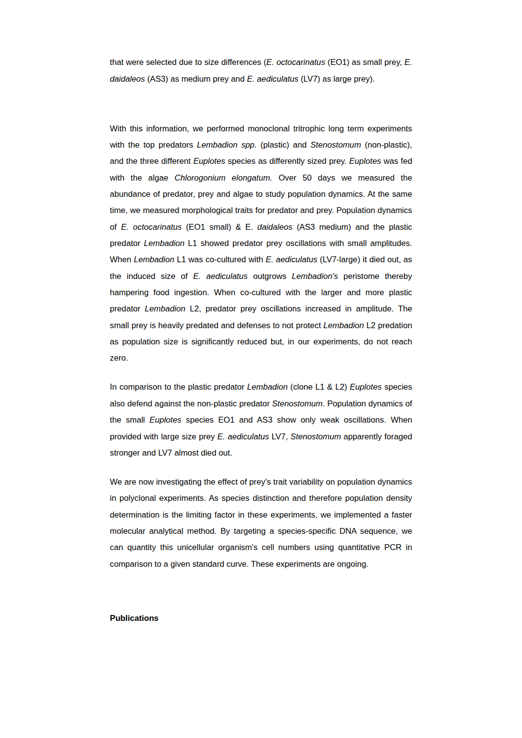that were selected due to size differences (E. octocarinatus (EO1) as small prey, E. daidaleos (AS3) as medium prey and E. aediculatus (LV7) as large prey).
With this information, we performed monoclonal tritrophic long term experiments with the top predators Lembadion spp. (plastic) and Stenostomum (non-plastic), and the three different Euplotes species as differently sized prey. Euplotes was fed with the algae Chlorogonium elongatum. Over 50 days we measured the abundance of predator, prey and algae to study population dynamics. At the same time, we measured morphological traits for predator and prey. Population dynamics of E. octocarinatus (EO1 small) & E. daidaleos (AS3 medium) and the plastic predator Lembadion L1 showed predator prey oscillations with small amplitudes. When Lembadion L1 was co-cultured with E. aediculatus (LV7-large) it died out, as the induced size of E. aediculatus outgrows Lembadion's peristome thereby hampering food ingestion. When co-cultured with the larger and more plastic predator Lembadion L2, predator prey oscillations increased in amplitude. The small prey is heavily predated and defenses to not protect Lembadion L2 predation as population size is significantly reduced but, in our experiments, do not reach zero.
In comparison to the plastic predator Lembadion (clone L1 & L2) Euplotes species also defend against the non-plastic predator Stenostomum. Population dynamics of the small Euplotes species EO1 and AS3 show only weak oscillations. When provided with large size prey E. aediculatus LV7, Stenostomum apparently foraged stronger and LV7 almost died out.
We are now investigating the effect of prey's trait variability on population dynamics in polyclonal experiments. As species distinction and therefore population density determination is the limiting factor in these experiments, we implemented a faster molecular analytical method. By targeting a species-specific DNA sequence, we can quantity this unicellular organism's cell numbers using quantitative PCR in comparison to a given standard curve. These experiments are ongoing.
Publications